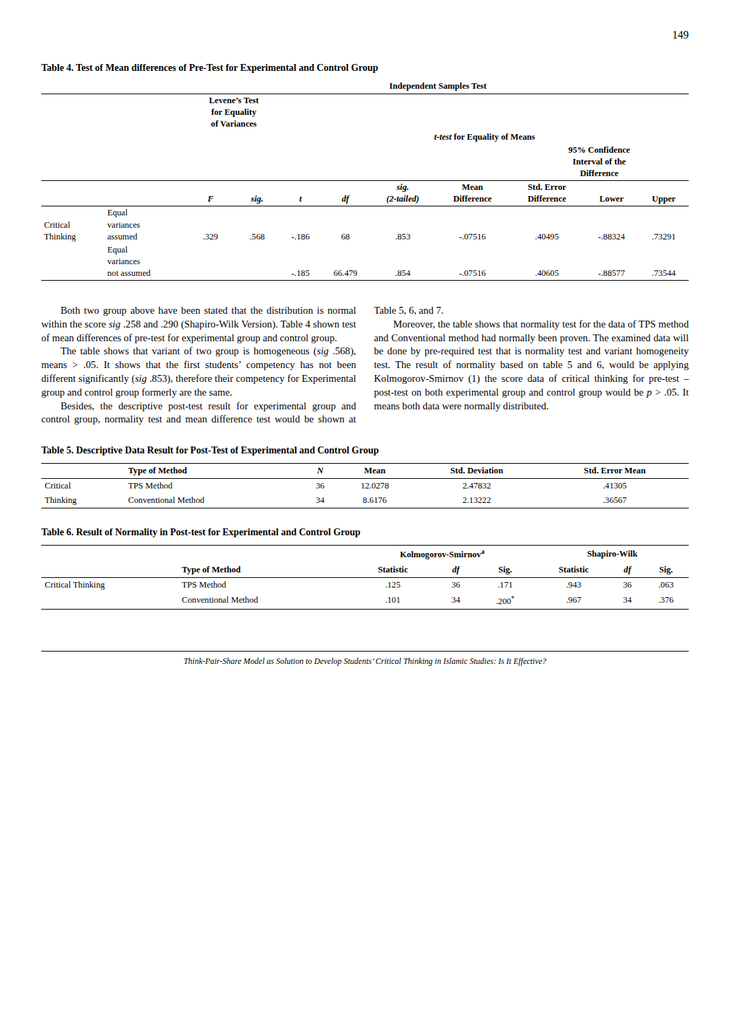149
Table 4. Test of Mean differences of Pre-Test for Experimental and Control Group
| | Independent Samples Test |
| | Levene’s Test for Equality of Variances | |
| | | t-test for Equality of Means |
| | | | 95% Confidence Interval of the Difference |
| | F | sig. | t | df | sig. (2-tailed) | Mean Difference | Std. Error Difference | Lower | Upper |
| Critical Thinking | Equal variances assumed | .329 | .568 | -.186 | 68 | .853 | -.07516 | .40495 | -.88324 | .73291 |
| | Equal variances not assumed | | | -.185 | 66.479 | .854 | -.07516 | .40605 | -.88577 | .73544 |
Both two group above have been stated that the distribution is normal within the score sig .258 and .290 (Shapiro-Wilk Version). Table 4 shown test of mean differences of pre-test for experimental group and control group.
The table shows that variant of two group is homogeneous (sig .568), means > .05. It shows that the first students’ competency has not been different significantly (sig .853), therefore their competency for Experimental group and control group formerly are the same.
Besides, the descriptive post-test result for experimental group and control group, normality test and mean difference test would be shown at Table 5, 6, and 7.
Moreover, the table shows that normality test for the data of TPS method and Conventional method had normally been proven. The examined data will be done by pre-required test that is normality test and variant homogeneity test. The result of normality based on table 5 and 6, would be applying Kolmogorov-Smirnov (1) the score data of critical thinking for pre-test – post-test on both experimental group and control group would be p > .05. It means both data were normally distributed.
Table 5. Descriptive Data Result for Post-Test of Experimental and Control Group
| | Type of Method | N | Mean | Std. Deviation | Std. Error Mean |
| Critical | TPS Method | 36 | 12.0278 | 2.47832 | .41305 |
| Thinking | Conventional Method | 34 | 8.6176 | 2.13222 | .36567 |
Table 6. Result of Normality in Post-test for Experimental and Control Group
| | | Kolmogorov-Smirnov a | Shapiro-Wilk |
| | Type of Method | Statistic | df | Sig. | Statistic | df | Sig. |
| Critical Thinking | TPS Method | .125 | 36 | .171 | .943 | 36 | .063 |
| | Conventional Method | .101 | 34 | .200 * | .967 | 34 | .376 |
Think-Pair-Share Model as Solution to Develop Students’ Critical Thinking in Islamic Studies: Is It Effective?